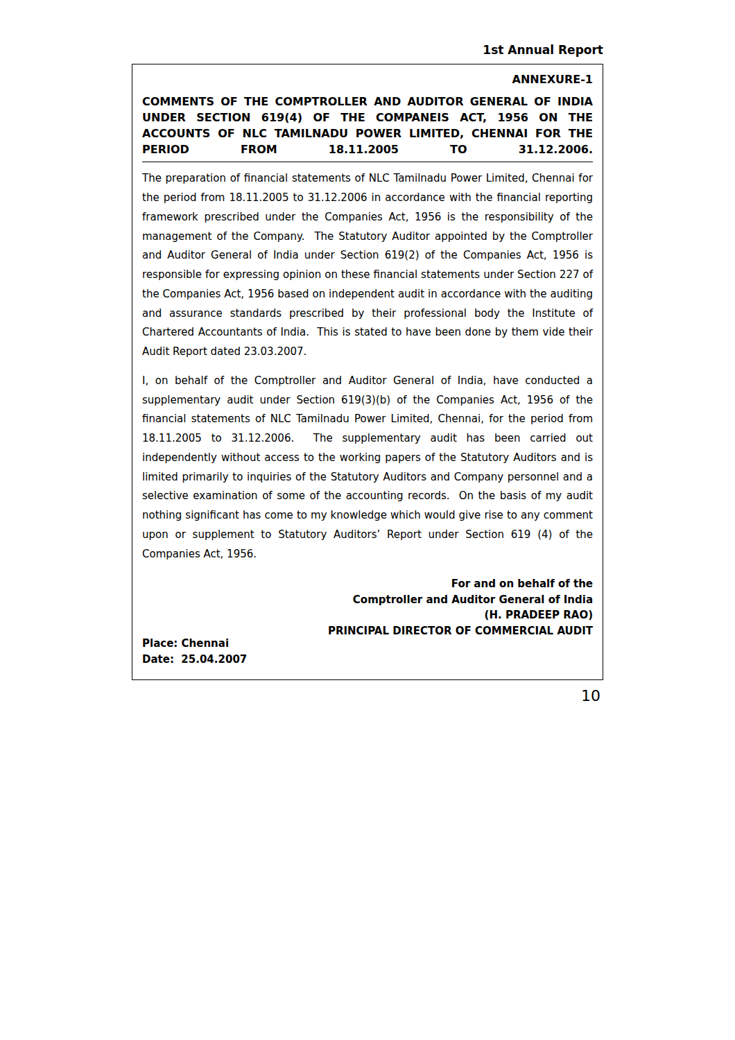1st Annual Report
ANNEXURE-1
COMMENTS OF THE COMPTROLLER AND AUDITOR GENERAL OF INDIA UNDER SECTION 619(4) OF THE COMPANEIS ACT, 1956 ON THE ACCOUNTS OF NLC TAMILNADU POWER LIMITED, CHENNAI FOR THE PERIOD FROM 18.11.2005 TO 31.12.2006.
The preparation of financial statements of NLC Tamilnadu Power Limited, Chennai for the period from 18.11.2005 to 31.12.2006 in accordance with the financial reporting framework prescribed under the Companies Act, 1956 is the responsibility of the management of the Company. The Statutory Auditor appointed by the Comptroller and Auditor General of India under Section 619(2) of the Companies Act, 1956 is responsible for expressing opinion on these financial statements under Section 227 of the Companies Act, 1956 based on independent audit in accordance with the auditing and assurance standards prescribed by their professional body the Institute of Chartered Accountants of India. This is stated to have been done by them vide their Audit Report dated 23.03.2007.
I, on behalf of the Comptroller and Auditor General of India, have conducted a supplementary audit under Section 619(3)(b) of the Companies Act, 1956 of the financial statements of NLC Tamilnadu Power Limited, Chennai, for the period from 18.11.2005 to 31.12.2006. The supplementary audit has been carried out independently without access to the working papers of the Statutory Auditors and is limited primarily to inquiries of the Statutory Auditors and Company personnel and a selective examination of some of the accounting records. On the basis of my audit nothing significant has come to my knowledge which would give rise to any comment upon or supplement to Statutory Auditors’ Report under Section 619 (4) of the Companies Act, 1956.
For and on behalf of the
Comptroller and Auditor General of India
(H. PRADEEP RAO)
PRINCIPAL DIRECTOR OF COMMERCIAL AUDIT
Place: Chennai
Date: 25.04.2007
10